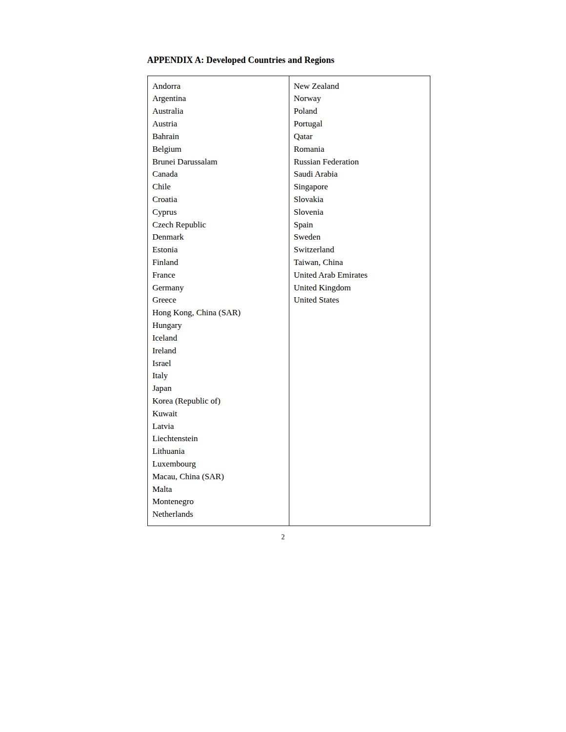APPENDIX A: Developed Countries and Regions
| Andorra Argentina Australia Austria Bahrain Belgium Brunei Darussalam Canada Chile Croatia Cyprus Czech Republic Denmark Estonia Finland France Germany Greece Hong Kong, China (SAR) Hungary Iceland Ireland Israel Italy Japan Korea (Republic of) Kuwait Latvia Liechtenstein Lithuania Luxembourg Macau, China (SAR) Malta Montenegro Netherlands | New Zealand Norway Poland Portugal Qatar Romania Russian Federation Saudi Arabia Singapore Slovakia Slovenia Spain Sweden Switzerland Taiwan, China United Arab Emirates United Kingdom United States |
2